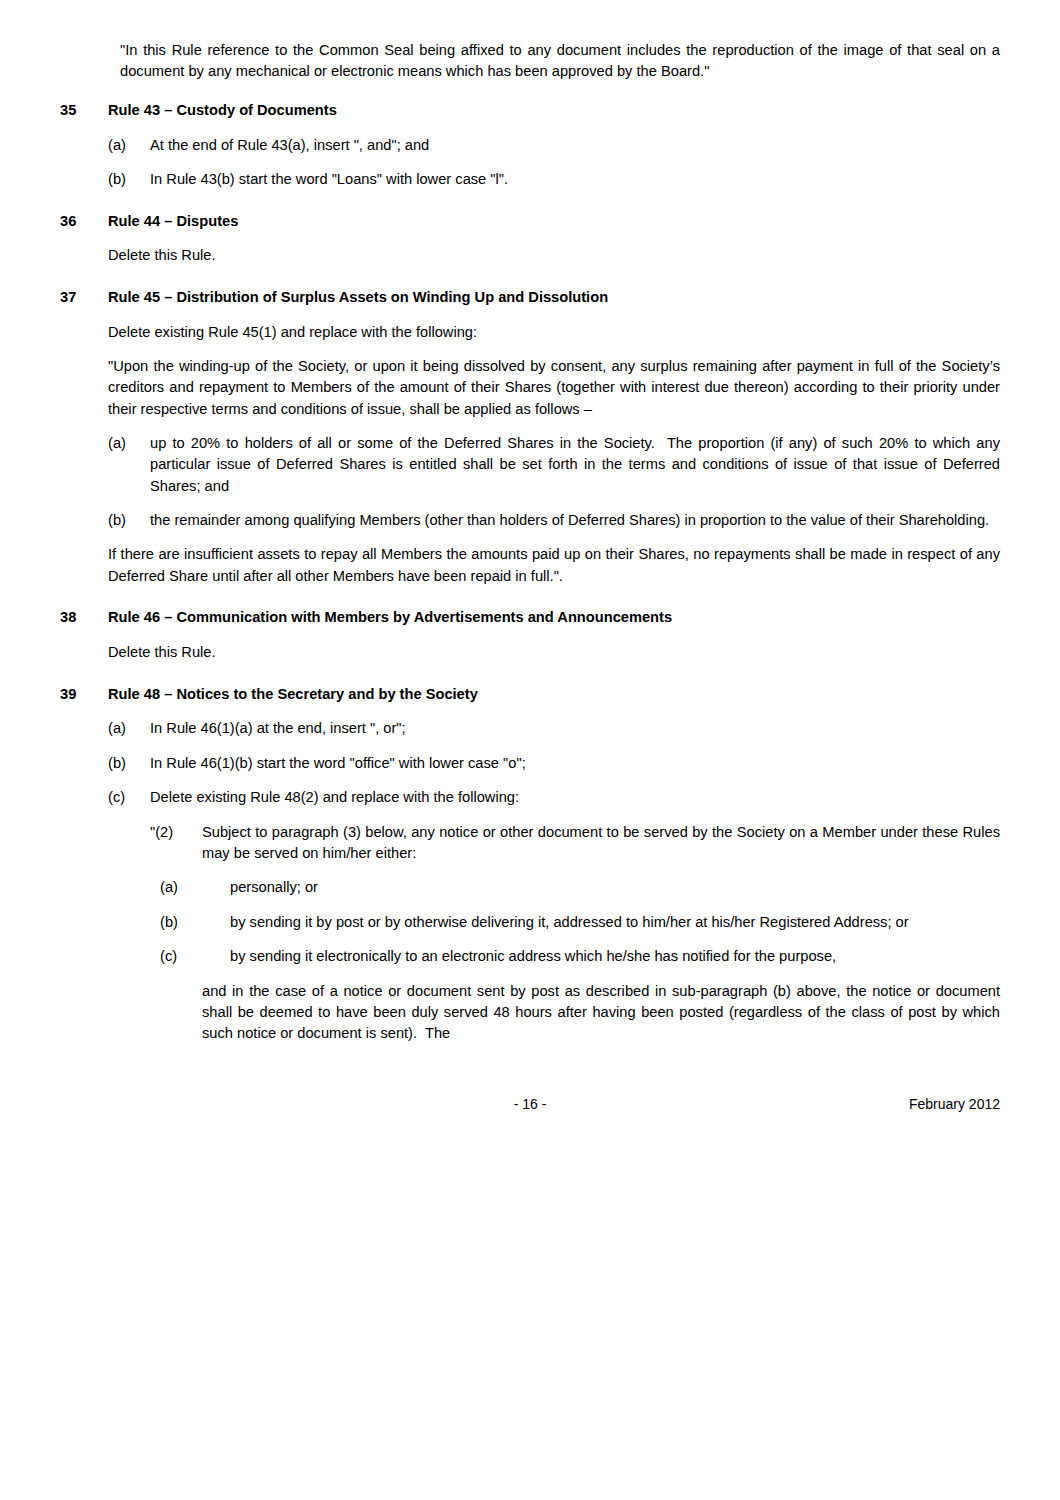"In this Rule reference to the Common Seal being affixed to any document includes the reproduction of the image of that seal on a document by any mechanical or electronic means which has been approved by the Board."
35
Rule 43 – Custody of Documents
(a)
At the end of Rule 43(a), insert ", and"; and
(b)
In Rule 43(b) start the word "Loans" with lower case "l".
36
Rule 44 – Disputes
Delete this Rule.
37
Rule 45 – Distribution of Surplus Assets on Winding Up and Dissolution
Delete existing Rule 45(1) and replace with the following:
"Upon the winding-up of the Society, or upon it being dissolved by consent, any surplus remaining after payment in full of the Society’s creditors and repayment to Members of the amount of their Shares (together with interest due thereon) according to their priority under their respective terms and conditions of issue, shall be applied as follows –
(a)
up to 20% to holders of all or some of the Deferred Shares in the Society. The proportion (if any) of such 20% to which any particular issue of Deferred Shares is entitled shall be set forth in the terms and conditions of issue of that issue of Deferred Shares; and
(b)
the remainder among qualifying Members (other than holders of Deferred Shares) in proportion to the value of their Shareholding.
If there are insufficient assets to repay all Members the amounts paid up on their Shares, no repayments shall be made in respect of any Deferred Share until after all other Members have been repaid in full.".
38
Rule 46 – Communication with Members by Advertisements and Announcements
Delete this Rule.
39
Rule 48 – Notices to the Secretary and by the Society
(a)
In Rule 46(1)(a) at the end, insert ", or";
(b)
In Rule 46(1)(b) start the word "office" with lower case "o";
(c)
Delete existing Rule 48(2) and replace with the following:
"(2)
Subject to paragraph (3) below, any notice or other document to be served by the Society on a Member under these Rules may be served on him/her either:
(a)
personally; or
(b)
by sending it by post or by otherwise delivering it, addressed to him/her at his/her Registered Address; or
(c)
by sending it electronically to an electronic address which he/she has notified for the purpose,
and in the case of a notice or document sent by post as described in sub-paragraph (b) above, the notice or document shall be deemed to have been duly served 48 hours after having been posted (regardless of the class of post by which such notice or document is sent). The
- 16 -
February 2012